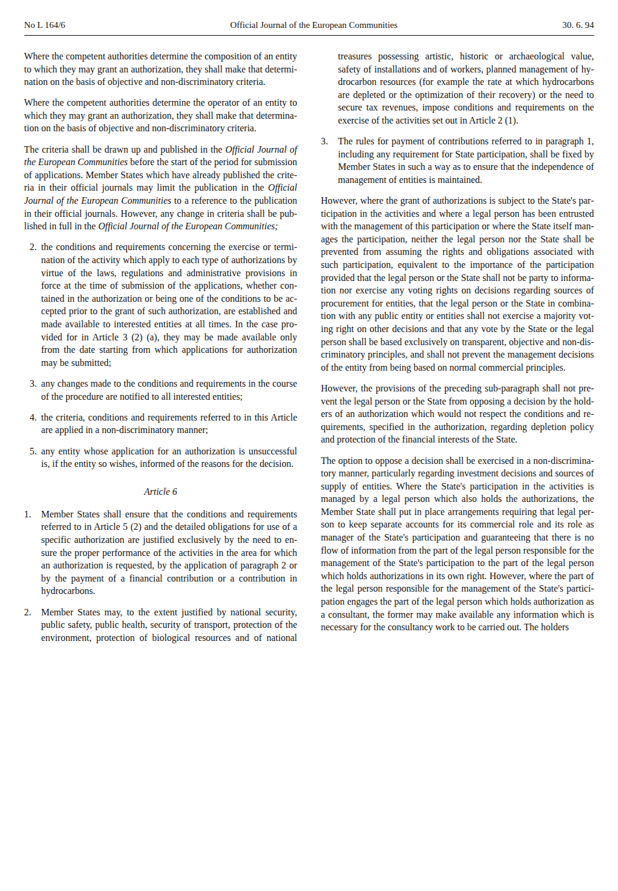No L 164/6 Official Journal of the European Communities 30. 6. 94
Where the competent authorities determine the composition of an entity to which they may grant an authorization, they shall make that determination on the basis of objective and non-discriminatory criteria.
Where the competent authorities determine the operator of an entity to which they may grant an authorization, they shall make that determination on the basis of objective and non-discriminatory criteria.
The criteria shall be drawn up and published in the Official Journal of the European Communities before the start of the period for submission of applications. Member States which have already published the criteria in their official journals may limit the publication in the Official Journal of the European Communities to a reference to the publication in their official journals. However, any change in criteria shall be published in full in the Official Journal of the European Communities;
the conditions and requirements concerning the exercise or termination of the activity which apply to each type of authorizations by virtue of the laws, regulations and administrative provisions in force at the time of submission of the applications, whether contained in the authorization or being one of the conditions to be accepted prior to the grant of such authorization, are established and made available to interested entities at all times. In the case provided for in Article 3 (2) (a), they may be made available only from the date starting from which applications for authorization may be submitted;
any changes made to the conditions and requirements in the course of the procedure are notified to all interested entities;
the criteria, conditions and requirements referred to in this Article are applied in a non-discriminatory manner;
any entity whose application for an authorization is unsuccessful is, if the entity so wishes, informed of the reasons for the decision.
Article 6
1. Member States shall ensure that the conditions and requirements referred to in Article 5 (2) and the detailed obligations for use of a specific authorization are justified exclusively by the need to ensure the proper performance of the activities in the area for which an authorization is requested, by the application of paragraph 2 or by the payment of a financial contribution or a contribution in hydrocarbons.
2. Member States may, to the extent justified by national security, public safety, public health, security of transport, protection of the environment, protection of biological resources and of national treasures possessing artistic, historic or archaeological value, safety of installations and of workers, planned management of hydrocarbon resources (for example the rate at which hydrocarbons are depleted or the optimization of their recovery) or the need to secure tax revenues, impose conditions and requirements on the exercise of the activities set out in Article 2 (1).
3. The rules for payment of contributions referred to in paragraph 1, including any requirement for State participation, shall be fixed by Member States in such a way as to ensure that the independence of management of entities is maintained.
However, where the grant of authorizations is subject to the State's participation in the activities and where a legal person has been entrusted with the management of this participation or where the State itself manages the participation, neither the legal person nor the State shall be prevented from assuming the rights and obligations associated with such participation, equivalent to the importance of the participation provided that the legal person or the State shall not be party to information nor exercise any voting rights on decisions regarding sources of procurement for entities, that the legal person or the State in combination with any public entity or entities shall not exercise a majority voting right on other decisions and that any vote by the State or the legal person shall be based exclusively on transparent, objective and non-discriminatory principles, and shall not prevent the management decisions of the entity from being based on normal commercial principles.
However, the provisions of the preceding sub-paragraph shall not prevent the legal person or the State from opposing a decision by the holders of an authorization which would not respect the conditions and requirements, specified in the authorization, regarding depletion policy and protection of the financial interests of the State.
The option to oppose a decision shall be exercised in a non-discriminatory manner, particularly regarding investment decisions and sources of supply of entities. Where the State's participation in the activities is managed by a legal person which also holds the authorizations, the Member State shall put in place arrangements requiring that legal person to keep separate accounts for its commercial role and its role as manager of the State's participation and guaranteeing that there is no flow of information from the part of the legal person responsible for the management of the State's participation to the part of the legal person which holds authorizations in its own right. However, where the part of the legal person responsible for the management of the State's participation engages the part of the legal person which holds authorization as a consultant, the former may make available any information which is necessary for the consultancy work to be carried out. The holders